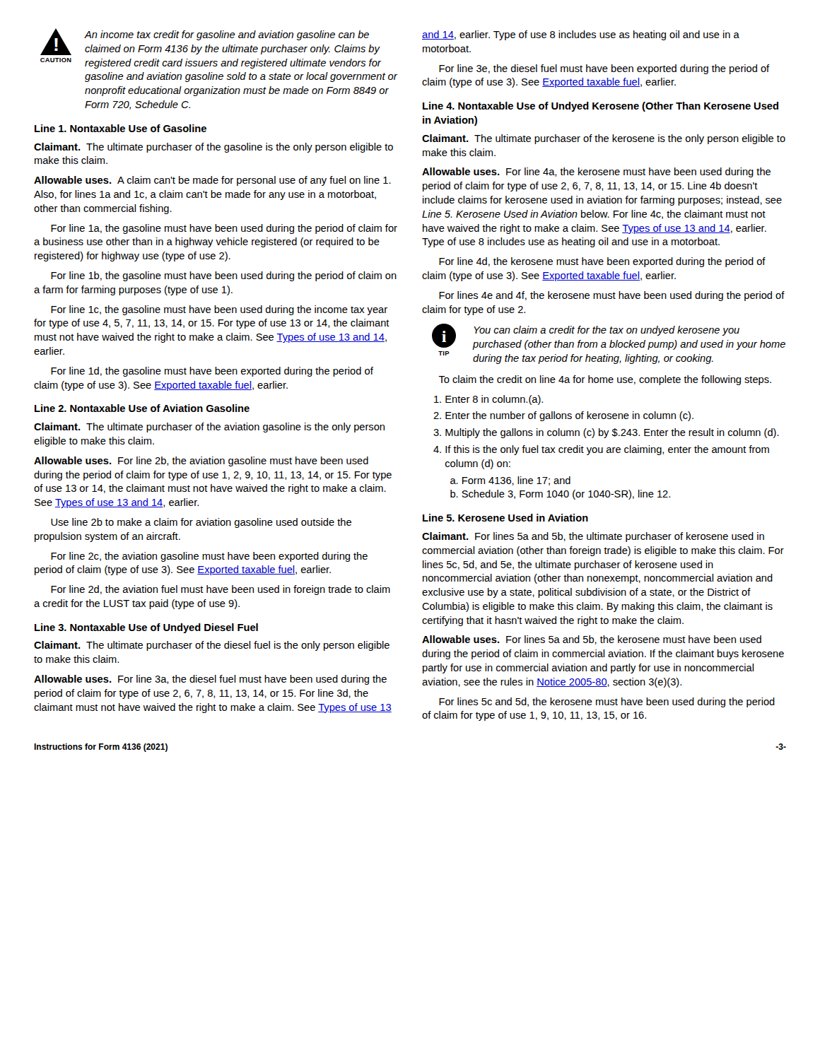CAUTION
An income tax credit for gasoline and aviation gasoline can be claimed on Form 4136 by the ultimate purchaser only. Claims by registered credit card issuers and registered ultimate vendors for gasoline and aviation gasoline sold to a state or local government or nonprofit educational organization must be made on Form 8849 or Form 720, Schedule C.
Line 1. Nontaxable Use of Gasoline
Claimant. The ultimate purchaser of the gasoline is the only person eligible to make this claim.
Allowable uses. A claim can't be made for personal use of any fuel on line 1. Also, for lines 1a and 1c, a claim can't be made for any use in a motorboat, other than commercial fishing.
For line 1a, the gasoline must have been used during the period of claim for a business use other than in a highway vehicle registered (or required to be registered) for highway use (type of use 2).
For line 1b, the gasoline must have been used during the period of claim on a farm for farming purposes (type of use 1).
For line 1c, the gasoline must have been used during the income tax year for type of use 4, 5, 7, 11, 13, 14, or 15. For type of use 13 or 14, the claimant must not have waived the right to make a claim. See Types of use 13 and 14, earlier.
For line 1d, the gasoline must have been exported during the period of claim (type of use 3). See Exported taxable fuel, earlier.
Line 2. Nontaxable Use of Aviation Gasoline
Claimant. The ultimate purchaser of the aviation gasoline is the only person eligible to make this claim.
Allowable uses. For line 2b, the aviation gasoline must have been used during the period of claim for type of use 1, 2, 9, 10, 11, 13, 14, or 15. For type of use 13 or 14, the claimant must not have waived the right to make a claim. See Types of use 13 and 14, earlier.
Use line 2b to make a claim for aviation gasoline used outside the propulsion system of an aircraft.
For line 2c, the aviation gasoline must have been exported during the period of claim (type of use 3). See Exported taxable fuel, earlier.
For line 2d, the aviation fuel must have been used in foreign trade to claim a credit for the LUST tax paid (type of use 9).
Line 3. Nontaxable Use of Undyed Diesel Fuel
Claimant. The ultimate purchaser of the diesel fuel is the only person eligible to make this claim.
Allowable uses. For line 3a, the diesel fuel must have been used during the period of claim for type of use 2, 6, 7, 8, 11, 13, 14, or 15. For line 3d, the claimant must not have waived the right to make a claim. See Types of use 13 and 14, earlier. Type of use 8 includes use as heating oil and use in a motorboat.
For line 3e, the diesel fuel must have been exported during the period of claim (type of use 3). See Exported taxable fuel, earlier.
Line 4. Nontaxable Use of Undyed Kerosene (Other Than Kerosene Used in Aviation)
Claimant. The ultimate purchaser of the kerosene is the only person eligible to make this claim.
Allowable uses. For line 4a, the kerosene must have been used during the period of claim for type of use 2, 6, 7, 8, 11, 13, 14, or 15. Line 4b doesn't include claims for kerosene used in aviation for farming purposes; instead, see Line 5. Kerosene Used in Aviation below. For line 4c, the claimant must not have waived the right to make a claim. See Types of use 13 and 14, earlier. Type of use 8 includes use as heating oil and use in a motorboat.
For line 4d, the kerosene must have been exported during the period of claim (type of use 3). See Exported taxable fuel, earlier.
For lines 4e and 4f, the kerosene must have been used during the period of claim for type of use 2.
TIP
You can claim a credit for the tax on undyed kerosene you purchased (other than from a blocked pump) and used in your home during the tax period for heating, lighting, or cooking.
To claim the credit on line 4a for home use, complete the following steps.
Enter 8 in column.(a).
Enter the number of gallons of kerosene in column (c).
Multiply the gallons in column (c) by $.243. Enter the result in column (d).
If this is the only fuel tax credit you are claiming, enter the amount from column (d) on:
Form 4136, line 17; and
Schedule 3, Form 1040 (or 1040-SR), line 12.
Line 5. Kerosene Used in Aviation
Claimant. For lines 5a and 5b, the ultimate purchaser of kerosene used in commercial aviation (other than foreign trade) is eligible to make this claim. For lines 5c, 5d, and 5e, the ultimate purchaser of kerosene used in noncommercial aviation (other than nonexempt, noncommercial aviation and exclusive use by a state, political subdivision of a state, or the District of Columbia) is eligible to make this claim. By making this claim, the claimant is certifying that it hasn't waived the right to make the claim.
Allowable uses. For lines 5a and 5b, the kerosene must have been used during the period of claim in commercial aviation. If the claimant buys kerosene partly for use in commercial aviation and partly for use in noncommercial aviation, see the rules in Notice 2005-80, section 3(e)(3).
For lines 5c and 5d, the kerosene must have been used during the period of claim for type of use 1, 9, 10, 11, 13, 15, or 16.
Instructions for Form 4136 (2021) -3-